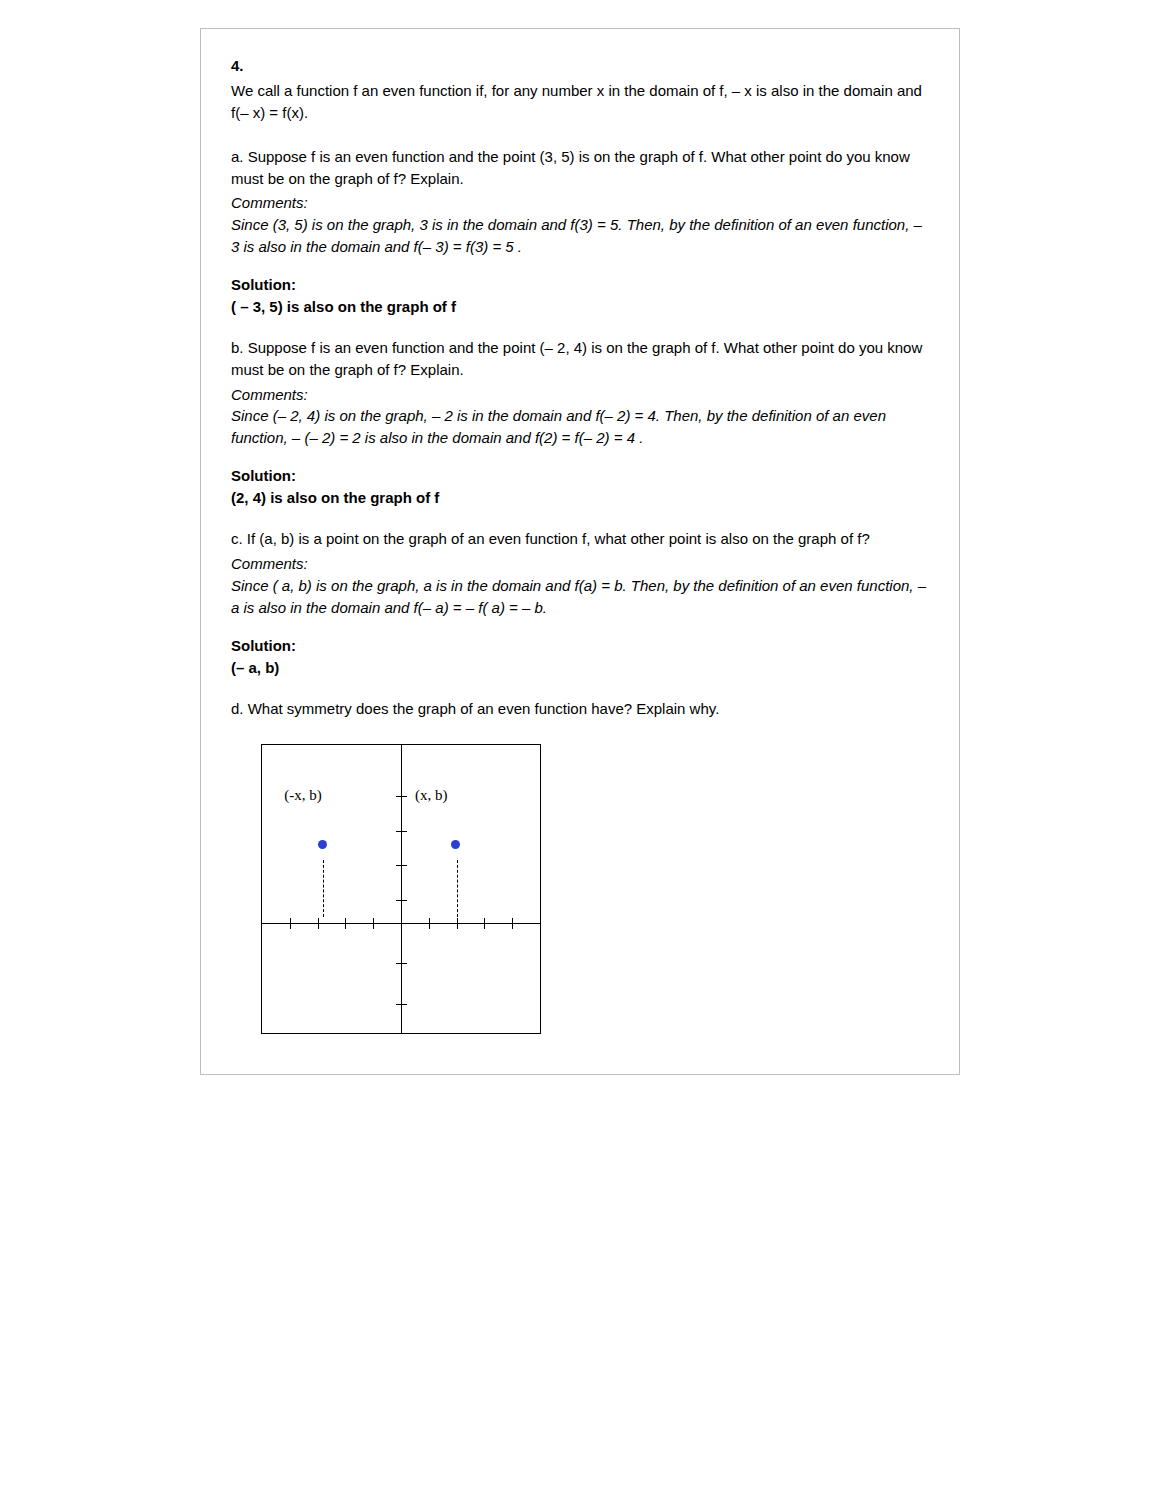4.
We call a function f an even function if, for any number x in the domain of f, – x is also in the domain and f(– x) = f(x).
a. Suppose f is an even function and the point (3, 5) is on the graph of f. What other point do you know must be on the graph of f? Explain.
Comments: Since (3, 5) is on the graph, 3 is in the domain and f(3) = 5. Then, by the definition of an even function, – 3 is also in the domain and f(– 3) = f(3) = 5 .
Solution:
( – 3, 5) is also on the graph of f
b. Suppose f is an even function and the point (– 2, 4) is on the graph of f. What other point do you know must be on the graph of f? Explain.
Comments: Since (– 2, 4) is on the graph, – 2 is in the domain and f(– 2) = 4. Then, by the definition of an even function, – (– 2) = 2 is also in the domain and f(2) = f(– 2) = 4 .
Solution:
(2, 4) is also on the graph of f
c. If (a, b) is a point on the graph of an even function f, what other point is also on the graph of f?
Comments: Since ( a, b) is on the graph, a is in the domain and f(a) = b. Then, by the definition of an even function, – a is also in the domain and f(– a) = – f( a) = – b.
Solution:
(– a, b)
d. What symmetry does the graph of an even function have? Explain why.
(-x, b)
(x, b)